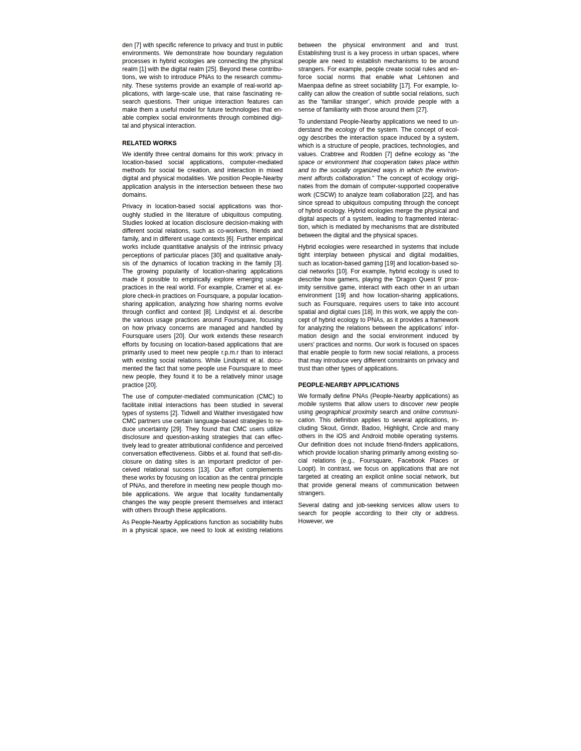den [7] with specific reference to privacy and trust in public environments. We demonstrate how boundary regulation processes in hybrid ecologies are connecting the physical realm [1] with the digital realm [25]. Beyond these contributions, we wish to introduce PNAs to the research community. These systems provide an example of real-world applications, with large-scale use, that raise fascinating research questions. Their unique interaction features can make them a useful model for future technologies that enable complex social environments through combined digital and physical interaction.
Related Works
We identify three central domains for this work: privacy in location-based social applications, computer-mediated methods for social tie creation, and interaction in mixed digital and physical modalities. We position People-Nearby application analysis in the intersection between these two domains.
Privacy in location-based social applications was thoroughly studied in the literature of ubiquitous computing. Studies looked at location disclosure decision-making with different social relations, such as co-workers, friends and family, and in different usage contexts [6]. Further empirical works include quantitative analysis of the intrinsic privacy perceptions of particular places [30] and qualitative analysis of the dynamics of location tracking in the family [3]. The growing popularity of location-sharing applications made it possible to empirically explore emerging usage practices in the real world. For example, Cramer et al. explore check-in practices on Foursquare, a popular location-sharing application, analyzing how sharing norms evolve through conflict and context [8]. Lindqvist et al. describe the various usage practices around Foursquare, focusing on how privacy concerns are managed and handled by Foursquare users [20]. Our work extends these research efforts by focusing on location-based applications that are primarily used to meet new people r.p.m.r than to interact with existing social relations. While Lindqvist et al. documented the fact that some people use Foursquare to meet new people, they found it to be a relatively minor usage practice [20].
The use of computer-mediated communication (CMC) to facilitate initial interactions has been studied in several types of systems [2]. Tidwell and Walther investigated how CMC partners use certain language-based strategies to reduce uncertainty [29]. They found that CMC users utilize disclosure and question-asking strategies that can effectively lead to greater attributional confidence and perceived conversation effectiveness. Gibbs et al. found that self-disclosure on dating sites is an important predictor of perceived relational success [13]. Our effort complements these works by focusing on location as the central principle of PNAs, and therefore in meeting new people though mobile applications. We argue that locality fundamentally changes the way people present themselves and interact with others through these applications.
As People-Nearby Applications function as sociability hubs in a physical space, we need to look at existing relations between the physical environment and and trust. Establishing trust is a key process in urban spaces, where people are need to establish mechanisms to be around strangers. For example, people create social rules and enforce social norms that enable what Lehtonen and Maenpaa define as street sociability [17]. For example, locality can allow the creation of subtle social relations, such as the 'familiar stranger', which provide people with a sense of familiarity with those around them [27].
To understand People-Nearby applications we need to understand the ecology of the system. The concept of ecology describes the interaction space induced by a system, which is a structure of people, practices, technologies, and values. Crabtree and Rodden [7] define ecology as "the space or environment that cooperation takes place within and to the socially organized ways in which the environment affords collaboration." The concept of ecology originates from the domain of computer-supported cooperative work (CSCW) to analyze team collaboration [22], and has since spread to ubiquitous computing through the concept of hybrid ecology. Hybrid ecologies merge the physical and digital aspects of a system, leading to fragmented interaction, which is mediated by mechanisms that are distributed between the digital and the physical spaces.
Hybrid ecologies were researched in systems that include tight interplay between physical and digital modalities, such as location-based gaming [19] and location-based social networks [10]. For example, hybrid ecology is used to describe how gamers, playing the 'Dragon Quest 9' proximity sensitive game, interact with each other in an urban environment [19] and how location-sharing applications, such as Foursquare, requires users to take into account spatial and digital cues [18]. In this work, we apply the concept of hybrid ecology to PNAs, as it provides a framework for analyzing the relations between the applications' information design and the social environment induced by users' practices and norms. Our work is focused on spaces that enable people to form new social relations, a process that may introduce very different constraints on privacy and trust than other types of applications.
People-Nearby Applications
We formally define PNAs (People-Nearby applications) as mobile systems that allow users to discover new people using geographical proximity search and online communication. This definition applies to several applications, including Skout, Grindr, Badoo, Highlight, Circle and many others in the iOS and Android mobile operating systems. Our definition does not include friend-finders applications, which provide location sharing primarily among existing social relations (e.g., Foursquare, Facebook Places or Loopt). In contrast, we focus on applications that are not targeted at creating an explicit online social network, but that provide general means of communication between strangers.
Several dating and job-seeking services allow users to search for people according to their city or address. However, we